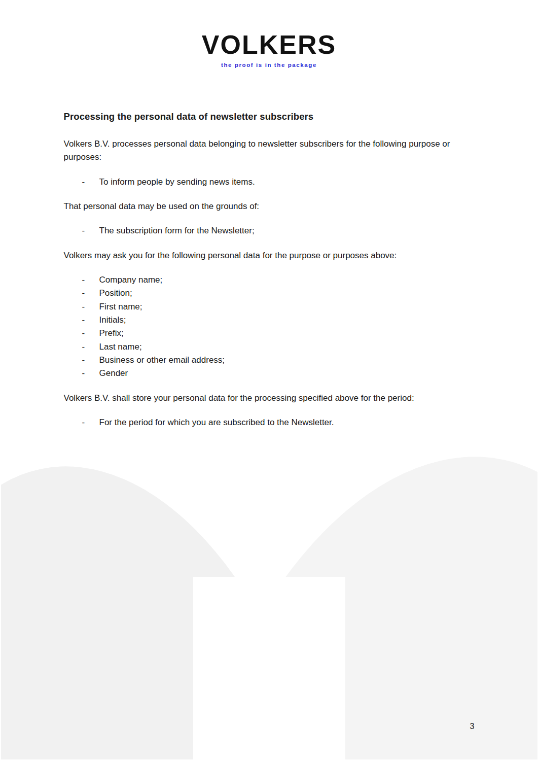VOL KERS
the proof is in the package
Processing the personal data of newsletter subscribers
Volkers B.V. processes personal data belonging to newsletter subscribers for the following purpose or purposes:
To inform people by sending news items.
That personal data may be used on the grounds of:
The subscription form for the Newsletter;
Volkers may ask you for the following personal data for the purpose or purposes above:
Company name;
Position;
First name;
Initials;
Prefix;
Last name;
Business or other email address;
Gender
Volkers B.V. shall store your personal data for the processing specified above for the period:
For the period for which you are subscribed to the Newsletter.
3